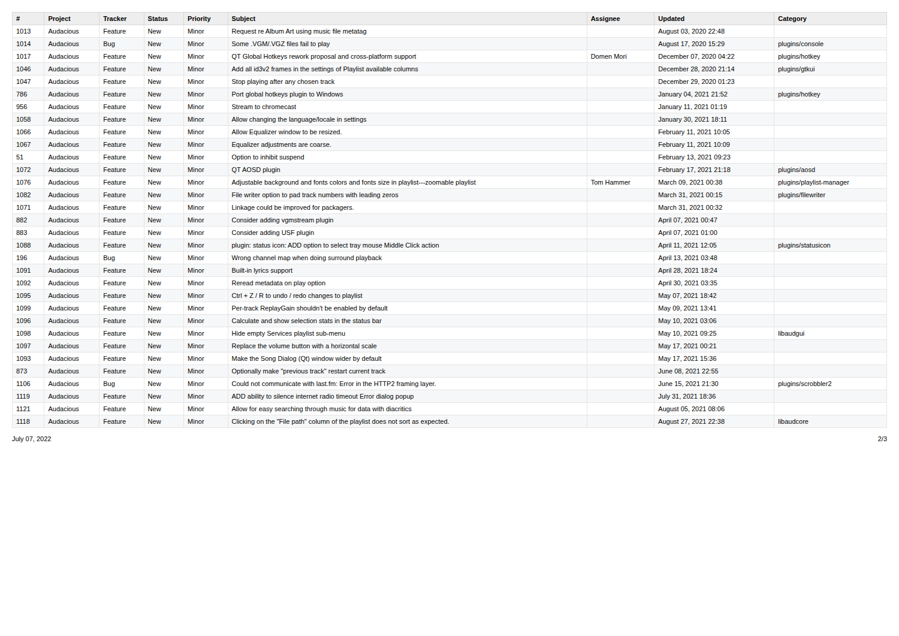| # | Project | Tracker | Status | Priority | Subject | Assignee | Updated | Category |
| --- | --- | --- | --- | --- | --- | --- | --- | --- |
| 1013 | Audacious | Feature | New | Minor | Request re Album Art using music file metatag | | August 03, 2020 22:48 | |
| 1014 | Audacious | Bug | New | Minor | Some .VGM/.VGZ files fail to play | | August 17, 2020 15:29 | plugins/console |
| 1017 | Audacious | Feature | New | Minor | QT Global Hotkeys rework proposal and cross-platform support | Domen Mori | December 07, 2020 04:22 | plugins/hotkey |
| 1046 | Audacious | Feature | New | Minor | Add all id3v2 frames in the settings of Playlist available columns | | December 28, 2020 21:14 | plugins/gtkui |
| 1047 | Audacious | Feature | New | Minor | Stop playing after any chosen track | | December 29, 2020 01:23 | |
| 786 | Audacious | Feature | New | Minor | Port global hotkeys plugin to Windows | | January 04, 2021 21:52 | plugins/hotkey |
| 956 | Audacious | Feature | New | Minor | Stream to chromecast | | January 11, 2021 01:19 | |
| 1058 | Audacious | Feature | New | Minor | Allow changing the language/locale in settings | | January 30, 2021 18:11 | |
| 1066 | Audacious | Feature | New | Minor | Allow Equalizer window to be resized. | | February 11, 2021 10:05 | |
| 1067 | Audacious | Feature | New | Minor | Equalizer adjustments are coarse. | | February 11, 2021 10:09 | |
| 51 | Audacious | Feature | New | Minor | Option to inhibit suspend | | February 13, 2021 09:23 | |
| 1072 | Audacious | Feature | New | Minor | QT AOSD plugin | | February 17, 2021 21:18 | plugins/aosd |
| 1076 | Audacious | Feature | New | Minor | Adjustable background and fonts colors and fonts size in playlist---zoomable playlist | Tom Hammer | March 09, 2021 00:38 | plugins/playlist-manager |
| 1082 | Audacious | Feature | New | Minor | File writer option to pad track numbers with leading zeros | | March 31, 2021 00:15 | plugins/filewriter |
| 1071 | Audacious | Feature | New | Minor | Linkage could be improved for packagers. | | March 31, 2021 00:32 | |
| 882 | Audacious | Feature | New | Minor | Consider adding vgmstream plugin | | April 07, 2021 00:47 | |
| 883 | Audacious | Feature | New | Minor | Consider adding USF plugin | | April 07, 2021 01:00 | |
| 1088 | Audacious | Feature | New | Minor | plugin: status icon: ADD option to select tray mouse Middle Click action | | April 11, 2021 12:05 | plugins/statusicon |
| 196 | Audacious | Bug | New | Minor | Wrong channel map when doing surround playback | | April 13, 2021 03:48 | |
| 1091 | Audacious | Feature | New | Minor | Built-in lyrics support | | April 28, 2021 18:24 | |
| 1092 | Audacious | Feature | New | Minor | Reread metadata on play option | | April 30, 2021 03:35 | |
| 1095 | Audacious | Feature | New | Minor | Ctrl + Z / R to undo / redo changes to playlist | | May 07, 2021 18:42 | |
| 1099 | Audacious | Feature | New | Minor | Per-track ReplayGain shouldn't be enabled by default | | May 09, 2021 13:41 | |
| 1096 | Audacious | Feature | New | Minor | Calculate and show selection stats in the status bar | | May 10, 2021 03:06 | |
| 1098 | Audacious | Feature | New | Minor | Hide empty Services playlist sub-menu | | May 10, 2021 09:25 | libaudgui |
| 1097 | Audacious | Feature | New | Minor | Replace the volume button with a horizontal scale | | May 17, 2021 00:21 | |
| 1093 | Audacious | Feature | New | Minor | Make the Song Dialog (Qt) window wider by default | | May 17, 2021 15:36 | |
| 873 | Audacious | Feature | New | Minor | Optionally make "previous track" restart current track | | June 08, 2021 22:55 | |
| 1106 | Audacious | Bug | New | Minor | Could not communicate with last.fm: Error in the HTTP2 framing layer. | | June 15, 2021 21:30 | plugins/scrobbler2 |
| 1119 | Audacious | Feature | New | Minor | ADD ability to silence internet radio timeout Error dialog popup | | July 31, 2021 18:36 | |
| 1121 | Audacious | Feature | New | Minor | Allow for easy searching through music for data with diacritics | | August 05, 2021 08:06 | |
| 1118 | Audacious | Feature | New | Minor | Clicking on the "File path" column of the playlist does not sort as expected. | | August 27, 2021 22:38 | libaudcore |
July 07, 2022 2/3